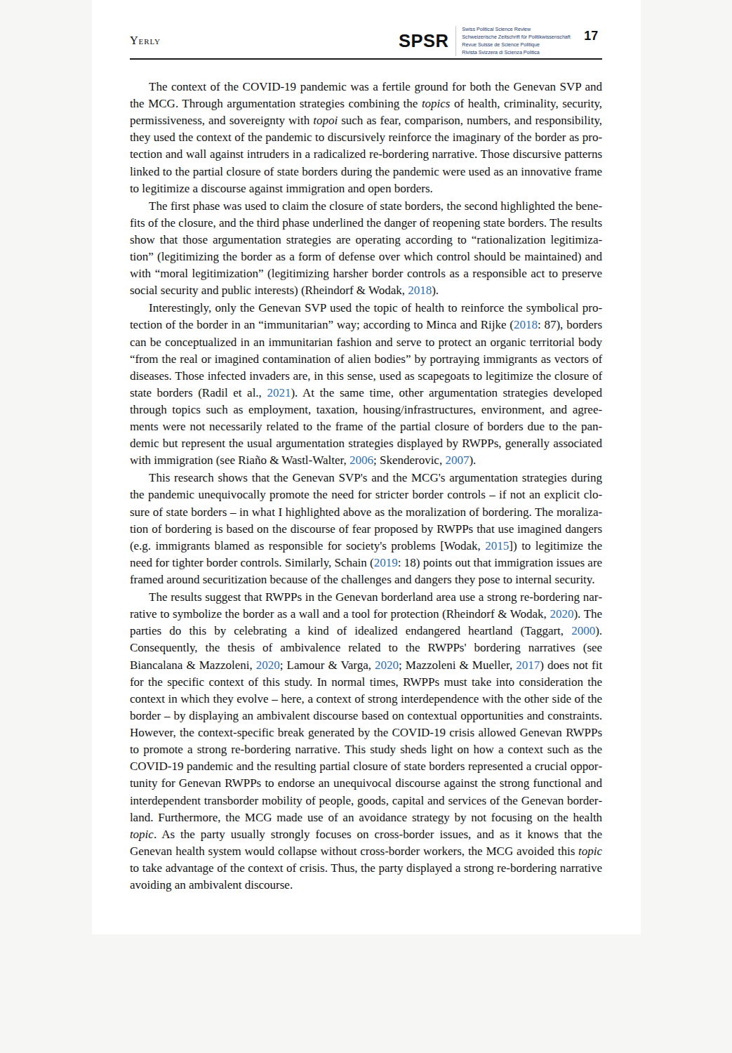Yerly
SPSR Swiss Political Science Review
Schweizerische Zeitschrift für Politikwissenschaft
Revue Suisse de Science Politique
Rivista Svizzera di Scienza Politica 17
The context of the COVID-19 pandemic was a fertile ground for both the Genevan SVP and the MCG. Through argumentation strategies combining the topics of health, criminality, security, permissiveness, and sovereignty with topoi such as fear, comparison, numbers, and responsibility, they used the context of the pandemic to discursively reinforce the imaginary of the border as protection and wall against intruders in a radicalized re-bordering narrative. Those discursive patterns linked to the partial closure of state borders during the pandemic were used as an innovative frame to legitimize a discourse against immigration and open borders.
The first phase was used to claim the closure of state borders, the second highlighted the benefits of the closure, and the third phase underlined the danger of reopening state borders. The results show that those argumentation strategies are operating according to “rationalization legitimization” (legitimizing the border as a form of defense over which control should be maintained) and with “moral legitimization” (legitimizing harsher border controls as a responsible act to preserve social security and public interests) (Rheindorf & Wodak, 2018).
Interestingly, only the Genevan SVP used the topic of health to reinforce the symbolical protection of the border in an “immunitarian” way; according to Minca and Rijke (2018: 87), borders can be conceptualized in an immunitarian fashion and serve to protect an organic territorial body “from the real or imagined contamination of alien bodies” by portraying immigrants as vectors of diseases. Those infected invaders are, in this sense, used as scapegoats to legitimize the closure of state borders (Radil et al., 2021). At the same time, other argumentation strategies developed through topics such as employment, taxation, housing/infrastructures, environment, and agreements were not necessarily related to the frame of the partial closure of borders due to the pandemic but represent the usual argumentation strategies displayed by RWPPs, generally associated with immigration (see Riaño & Wastl-Walter, 2006; Skenderovic, 2007).
This research shows that the Genevan SVP's and the MCG's argumentation strategies during the pandemic unequivocally promote the need for stricter border controls – if not an explicit closure of state borders – in what I highlighted above as the moralization of bordering. The moralization of bordering is based on the discourse of fear proposed by RWPPs that use imagined dangers (e.g. immigrants blamed as responsible for society's problems [Wodak, 2015]) to legitimize the need for tighter border controls. Similarly, Schain (2019: 18) points out that immigration issues are framed around securitization because of the challenges and dangers they pose to internal security.
The results suggest that RWPPs in the Genevan borderland area use a strong re-bordering narrative to symbolize the border as a wall and a tool for protection (Rheindorf & Wodak, 2020). The parties do this by celebrating a kind of idealized endangered heartland (Taggart, 2000). Consequently, the thesis of ambivalence related to the RWPPs' bordering narratives (see Biancalana & Mazzoleni, 2020; Lamour & Varga, 2020; Mazzoleni & Mueller, 2017) does not fit for the specific context of this study. In normal times, RWPPs must take into consideration the context in which they evolve – here, a context of strong interdependence with the other side of the border – by displaying an ambivalent discourse based on contextual opportunities and constraints. However, the context-specific break generated by the COVID-19 crisis allowed Genevan RWPPs to promote a strong re-bordering narrative. This study sheds light on how a context such as the COVID-19 pandemic and the resulting partial closure of state borders represented a crucial opportunity for Genevan RWPPs to endorse an unequivocal discourse against the strong functional and interdependent transborder mobility of people, goods, capital and services of the Genevan borderland. Furthermore, the MCG made use of an avoidance strategy by not focusing on the health topic. As the party usually strongly focuses on cross-border issues, and as it knows that the Genevan health system would collapse without cross-border workers, the MCG avoided this topic to take advantage of the context of crisis. Thus, the party displayed a strong re-bordering narrative avoiding an ambivalent discourse.